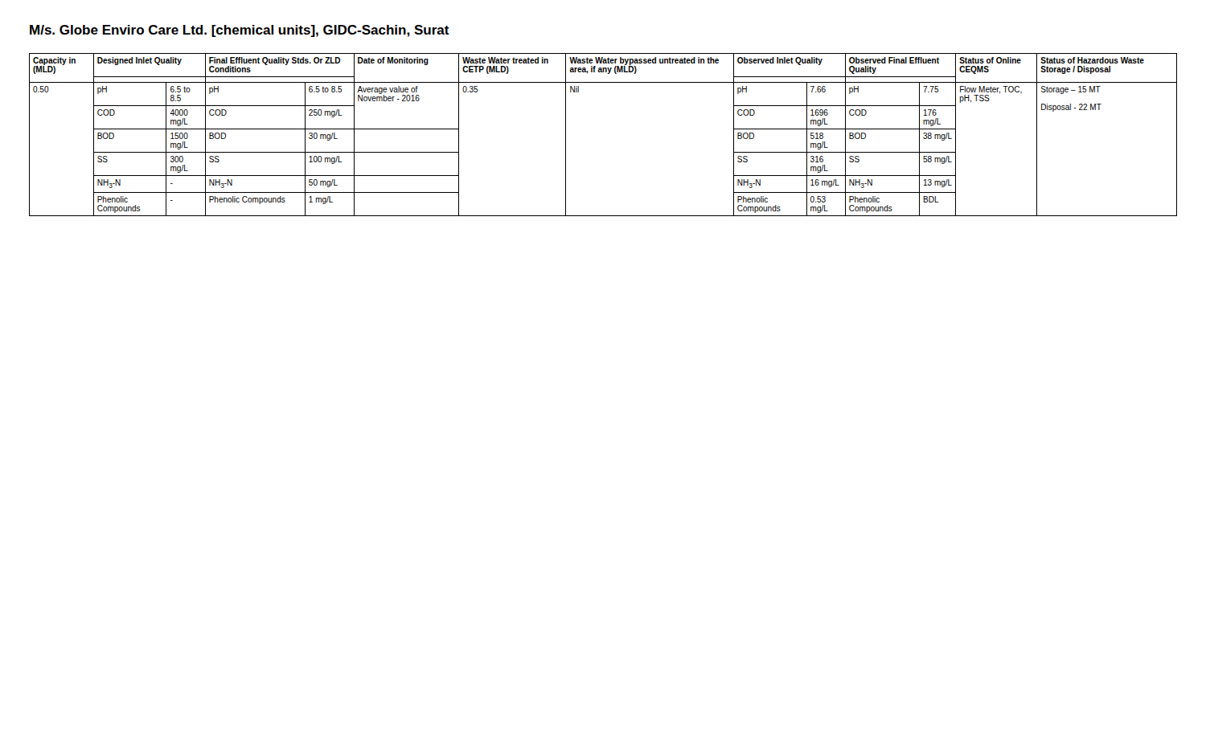M/s. Globe Enviro Care Ltd. [chemical units], GIDC-Sachin, Surat
| Capacity in (MLD) | Designed Inlet Quality | Final Effluent Quality Stds. Or ZLD Conditions | Date of Monitoring | Waste Water treated in CETP (MLD) | Waste Water bypassed untreated in the area, if any (MLD) | Observed Inlet Quality | Observed Final Effluent Quality | Status of Online CEQMS | Status of Hazardous Waste Storage / Disposal |
| --- | --- | --- | --- | --- | --- | --- | --- | --- | --- |
| 0.50 | pH | 6.5 to 8.5 | pH | 6.5 to 8.5 | Average value of November - 2016 | 0.35 | Nil | pH | 7.66 | pH | 7.75 | Flow Meter, TOC, pH, TSS | Storage – 15 MT Disposal - 22 MT |
| COD | 4000 mg/L | COD | 250 mg/L | COD | 1696 mg/L | COD | 176 mg/L |
| BOD | 1500 mg/L | BOD | 30 mg/L | | BOD | 518 mg/L | BOD | 38 mg/L |
| SS | 300 mg/L | SS | 100 mg/L | | SS | 316 mg/L | SS | 58 mg/L |
| NH 3 -N | - | NH 3 -N | 50 mg/L | | NH 3 -N | 16 mg/L | NH 3 -N | 13 mg/L |
| Phenolic Compounds | - | Phenolic Compounds | 1 mg/L | | Phenolic Compounds | 0.53 mg/L | Phenolic Compounds | BDL |